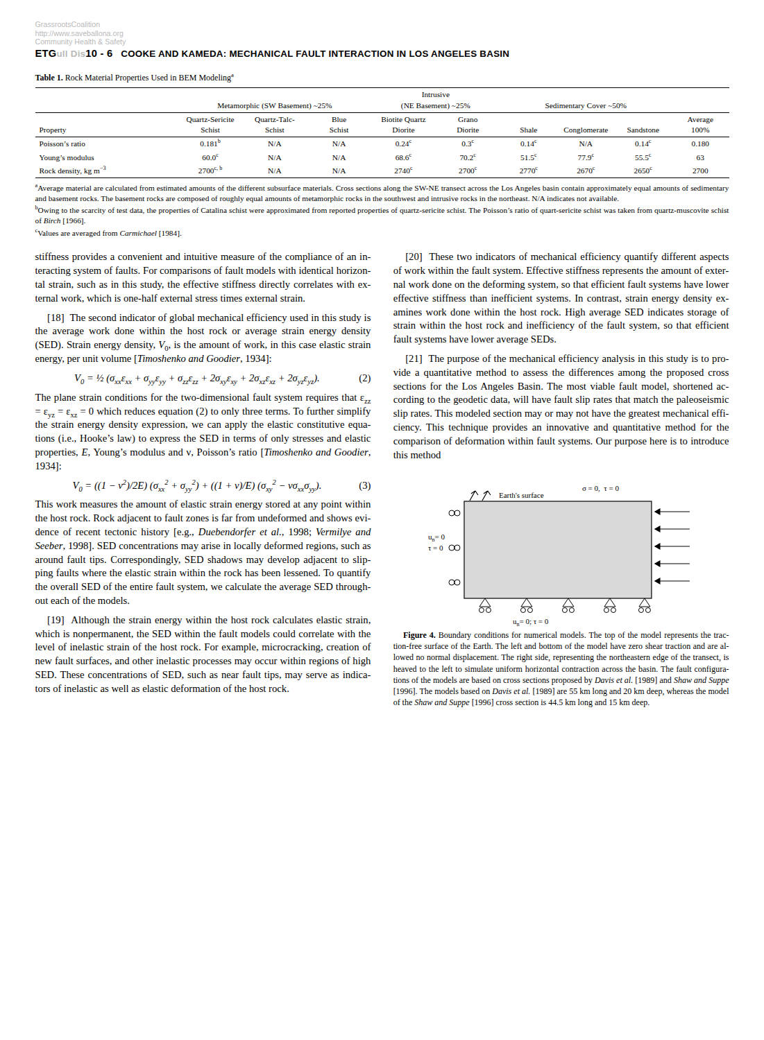GrassrootsCoalition
http://www.saveballona.org
Community Health & Safety
ETG ull Dis 10 - 6 COOKE AND KAMEDA: MECHANICAL FAULT INTERACTION IN LOS ANGELES BASIN
Table 1. Rock Material Properties Used in BEM Modeling a
| | Metamorphic (SW Basement) ~25% | Intrusive (NE Basement) ~25% | Sedimentary Cover ~50% | |
| --- | --- | --- | --- | --- |
| Property | Quartz-Sericite Schist | Quartz-Talc- Schist | Blue Schist | Biotite Quartz Diorite | Grano Diorite | Shale | Conglomerate | Sandstone | Average 100% |
| Poisson’s ratio | 0.181 b | N/A | N/A | 0.24 c | 0.3 c | 0.14 c | N/A | 0.14 c | 0.180 |
| Young’s modulus | 60.0 c | N/A | N/A | 68.6 c | 70.2 c | 51.5 c | 77.9 c | 55.5 c | 63 |
| Rock density, kg m −3 | 2700 c, b | N/A | N/A | 2740 c | 2700 c | 2770 c | 2670 c | 2650 c | 2700 |
aAverage material are calculated from estimated amounts of the different subsurface materials. Cross sections along the SW-NE transect across the Los Angeles basin contain approximately equal amounts of sedimentary and basement rocks. The basement rocks are composed of roughly equal amounts of metamorphic rocks in the southwest and intrusive rocks in the northeast. N/A indicates not available.
bOwing to the scarcity of test data, the properties of Catalina schist were approximated from reported properties of quartz-sericite schist. The Poisson’s ratio of quart-sericite schist was taken from quartz-muscovite schist of Birch [1966].
cValues are averaged from Carmichael [1984].
stiffness provides a convenient and intuitive measure of the compliance of an interacting system of faults. For comparisons of fault models with identical horizontal strain, such as in this study, the effective stiffness directly correlates with external work, which is one-half external stress times external strain.
[18] The second indicator of global mechanical efficiency used in this study is the average work done within the host rock or average strain energy density (SED). Strain energy density, V0, is the amount of work, in this case elastic strain energy, per unit volume [Timoshenko and Goodier, 1934]:
V0 = ½ (σxxεxx + σyyεyy + σzzεzz + 2σxyεxy + 2σxzεxz + 2σyzεyz).(2)
The plane strain conditions for the two-dimensional fault system requires that εzz = εyz = εxz = 0 which reduces equation (2) to only three terms. To further simplify the strain energy density expression, we can apply the elastic constitutive equations (i.e., Hooke’s law) to express the SED in terms of only stresses and elastic properties, E, Young’s modulus and ν, Poisson’s ratio [Timoshenko and Goodier, 1934]:
V0 = ((1 − ν2)/2E) (σxx2 + σyy2) + ((1 + ν)/E) (σxy2 − νσxxσyy).(3)
This work measures the amount of elastic strain energy stored at any point within the host rock. Rock adjacent to fault zones is far from undeformed and shows evidence of recent tectonic history [e.g., Duebendorfer et al., 1998; Vermilye and Seeber, 1998]. SED concentrations may arise in locally deformed regions, such as around fault tips. Correspondingly, SED shadows may develop adjacent to slipping faults where the elastic strain within the rock has been lessened. To quantify the overall SED of the entire fault system, we calculate the average SED throughout each of the models.
[19] Although the strain energy within the host rock calculates elastic strain, which is nonpermanent, the SED within the fault models could correlate with the level of inelastic strain of the host rock. For example, microcracking, creation of new fault surfaces, and other inelastic processes may occur within regions of high SED. These concentrations of SED, such as near fault tips, may serve as indicators of inelastic as well as elastic deformation of the host rock.
[20] These two indicators of mechanical efficiency quantify different aspects of work within the fault system. Effective stiffness represents the amount of external work done on the deforming system, so that efficient fault systems have lower effective stiffness than inefficient systems. In contrast, strain energy density examines work done within the host rock. High average SED indicates storage of strain within the host rock and inefficiency of the fault system, so that efficient fault systems have lower average SEDs.
[21] The purpose of the mechanical efficiency analysis in this study is to provide a quantitative method to assess the differences among the proposed cross sections for the Los Angeles Basin. The most viable fault model, shortened according to the geodetic data, will have fault slip rates that match the paleoseismic slip rates. This modeled section may or may not have the greatest mechanical efficiency. This technique provides an innovative and quantitative method for the comparison of deformation within fault systems. Our purpose here is to introduce this method
Earth's surface σ = 0, τ = 0 un= 0 τ = 0 un= 0; τ = 0
Figure 4. Boundary conditions for numerical models. The top of the model represents the traction-free surface of the Earth. The left and bottom of the model have zero shear traction and are allowed no normal displacement. The right side, representing the northeastern edge of the transect, is heaved to the left to simulate uniform horizontal contraction across the basin. The fault configurations of the models are based on cross sections proposed by Davis et al. [1989] and Shaw and Suppe [1996]. The models based on Davis et al. [1989] are 55 km long and 20 km deep, whereas the model of the Shaw and Suppe [1996] cross section is 44.5 km long and 15 km deep.